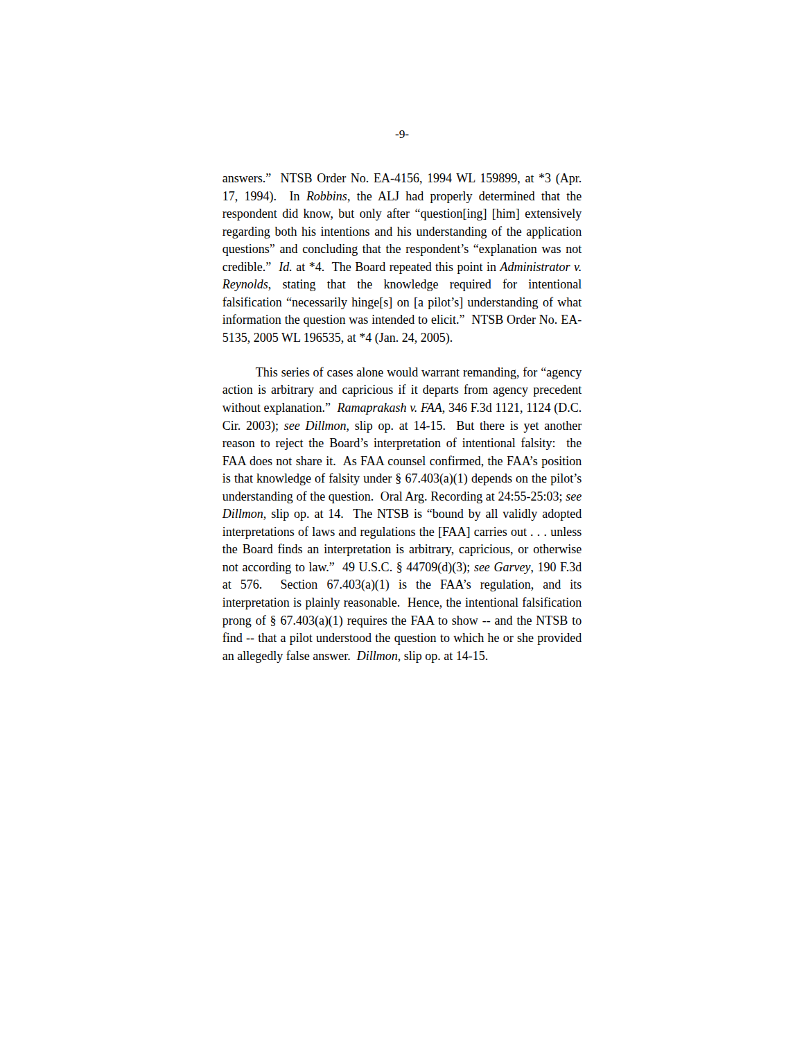-9-
answers.” NTSB Order No. EA-4156, 1994 WL 159899, at *3 (Apr. 17, 1994). In Robbins, the ALJ had properly determined that the respondent did know, but only after “question[ing] [him] extensively regarding both his intentions and his understanding of the application questions” and concluding that the respondent’s “explanation was not credible.” Id. at *4. The Board repeated this point in Administrator v. Reynolds, stating that the knowledge required for intentional falsification “necessarily hinge[s] on [a pilot’s] understanding of what information the question was intended to elicit.” NTSB Order No. EA-5135, 2005 WL 196535, at *4 (Jan. 24, 2005).
This series of cases alone would warrant remanding, for “agency action is arbitrary and capricious if it departs from agency precedent without explanation.” Ramaprakash v. FAA, 346 F.3d 1121, 1124 (D.C. Cir. 2003); see Dillmon, slip op. at 14-15. But there is yet another reason to reject the Board’s interpretation of intentional falsity: the FAA does not share it. As FAA counsel confirmed, the FAA’s position is that knowledge of falsity under § 67.403(a)(1) depends on the pilot’s understanding of the question. Oral Arg. Recording at 24:55-25:03; see Dillmon, slip op. at 14. The NTSB is “bound by all validly adopted interpretations of laws and regulations the [FAA] carries out . . . unless the Board finds an interpretation is arbitrary, capricious, or otherwise not according to law.” 49 U.S.C. § 44709(d)(3); see Garvey, 190 F.3d at 576. Section 67.403(a)(1) is the FAA’s regulation, and its interpretation is plainly reasonable. Hence, the intentional falsification prong of § 67.403(a)(1) requires the FAA to show -- and the NTSB to find -- that a pilot understood the question to which he or she provided an allegedly false answer. Dillmon, slip op. at 14-15.